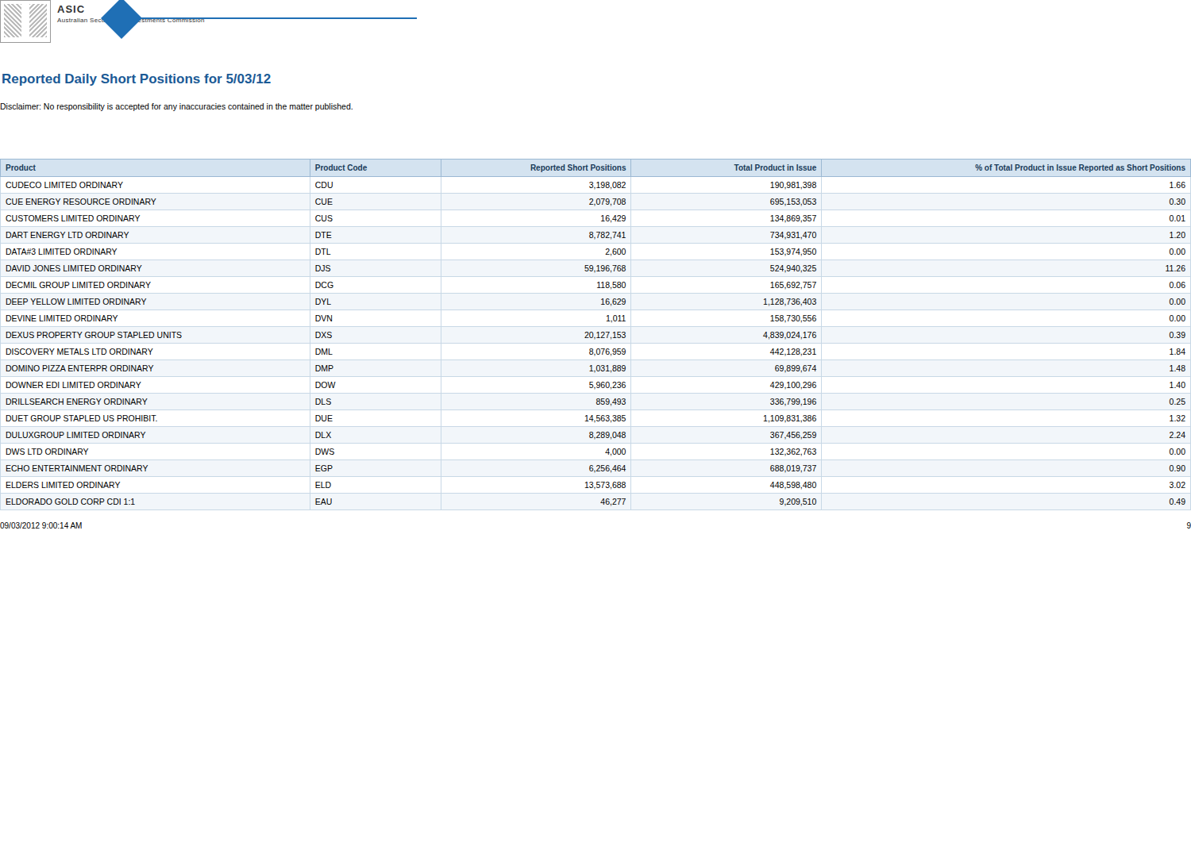ASIC
Australian Securities & Investments Commission
Reported Daily Short Positions for 5/03/12
Disclaimer: No responsibility is accepted for any inaccuracies contained in the matter published.
| Product | Product Code | Reported Short Positions | Total Product in Issue | % of Total Product in Issue Reported as Short Positions |
| --- | --- | --- | --- | --- |
| CUDECO LIMITED ORDINARY | CDU | 3,198,082 | 190,981,398 | 1.66 |
| CUE ENERGY RESOURCE ORDINARY | CUE | 2,079,708 | 695,153,053 | 0.30 |
| CUSTOMERS LIMITED ORDINARY | CUS | 16,429 | 134,869,357 | 0.01 |
| DART ENERGY LTD ORDINARY | DTE | 8,782,741 | 734,931,470 | 1.20 |
| DATA#3 LIMITED ORDINARY | DTL | 2,600 | 153,974,950 | 0.00 |
| DAVID JONES LIMITED ORDINARY | DJS | 59,196,768 | 524,940,325 | 11.26 |
| DECMIL GROUP LIMITED ORDINARY | DCG | 118,580 | 165,692,757 | 0.06 |
| DEEP YELLOW LIMITED ORDINARY | DYL | 16,629 | 1,128,736,403 | 0.00 |
| DEVINE LIMITED ORDINARY | DVN | 1,011 | 158,730,556 | 0.00 |
| DEXUS PROPERTY GROUP STAPLED UNITS | DXS | 20,127,153 | 4,839,024,176 | 0.39 |
| DISCOVERY METALS LTD ORDINARY | DML | 8,076,959 | 442,128,231 | 1.84 |
| DOMINO PIZZA ENTERPR ORDINARY | DMP | 1,031,889 | 69,899,674 | 1.48 |
| DOWNER EDI LIMITED ORDINARY | DOW | 5,960,236 | 429,100,296 | 1.40 |
| DRILLSEARCH ENERGY ORDINARY | DLS | 859,493 | 336,799,196 | 0.25 |
| DUET GROUP STAPLED US PROHIBIT. | DUE | 14,563,385 | 1,109,831,386 | 1.32 |
| DULUXGROUP LIMITED ORDINARY | DLX | 8,289,048 | 367,456,259 | 2.24 |
| DWS LTD ORDINARY | DWS | 4,000 | 132,362,763 | 0.00 |
| ECHO ENTERTAINMENT ORDINARY | EGP | 6,256,464 | 688,019,737 | 0.90 |
| ELDERS LIMITED ORDINARY | ELD | 13,573,688 | 448,598,480 | 3.02 |
| ELDORADO GOLD CORP CDI 1:1 | EAU | 46,277 | 9,209,510 | 0.49 |
09/03/2012 9:00:14 AM
9